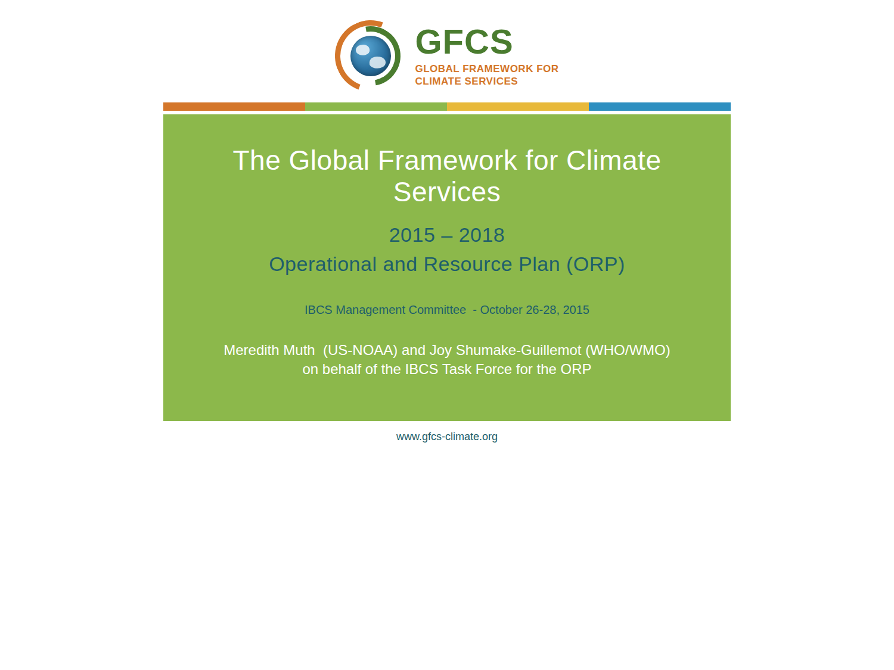GFCS
GLOBAL FRAMEWORK FOR
CLIMATE SERVICES
The Global Framework for Climate
Services
2015 – 2018
Operational and Resource Plan (ORP)
IBCS Management Committee - October 26-28, 2015
Meredith Muth (US-NOAA) and Joy Shumake-Guillemot (WHO/WMO)
on behalf of the IBCS Task Force for the ORP
www.gfcs-climate.org